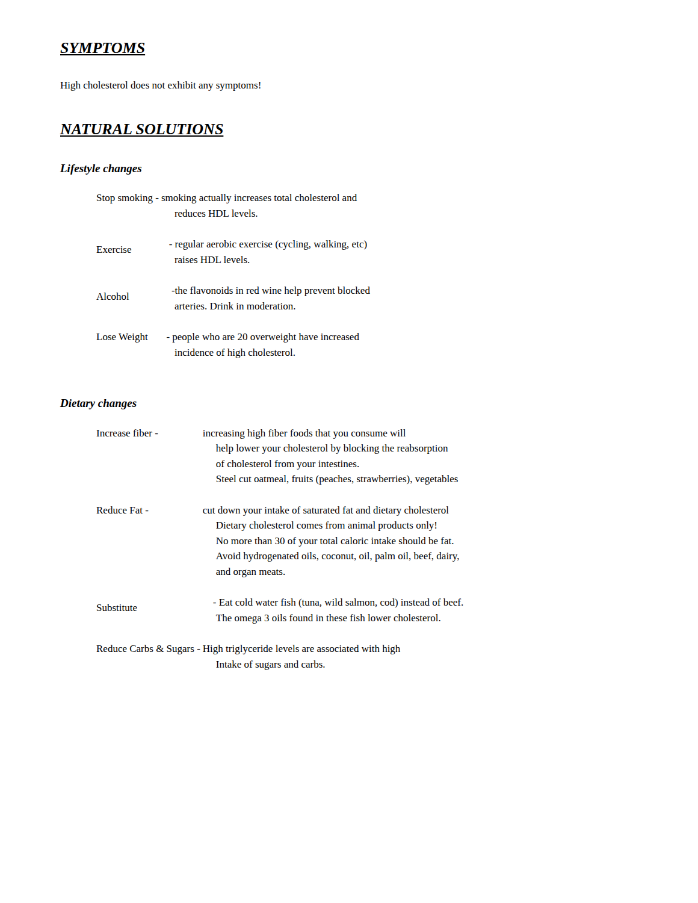SYMPTOMS
High cholesterol does not exhibit any symptoms!
NATURAL SOLUTIONS
Lifestyle changes
| Stop smoking - | smoking actually increases total cholesterol and reduces HDL levels. |
| Exercise | - regular aerobic exercise (cycling, walking, etc) raises HDL levels. |
| Alcohol | -the flavonoids in red wine help prevent blocked arteries. Drink in moderation. |
| Lose Weight | - people who are 20 overweight have increased incidence of high cholesterol. |
Dietary changes
| Increase fiber - | increasing high fiber foods that you consume will help lower your cholesterol by blocking the reabsorption of cholesterol from your intestines. Steel cut oatmeal, fruits (peaches, strawberries), vegetables |
| Reduce Fat - | cut down your intake of saturated fat and dietary cholesterol Dietary cholesterol comes from animal products only! No more than 30 of your total caloric intake should be fat. Avoid hydrogenated oils, coconut, oil, palm oil, beef, dairy, and organ meats. |
| Substitute | - Eat cold water fish (tuna, wild salmon, cod) instead of beef. The omega 3 oils found in these fish lower cholesterol. |
| Reduce Carbs & Sugars - | High triglyceride levels are associated with high Intake of sugars and carbs. |